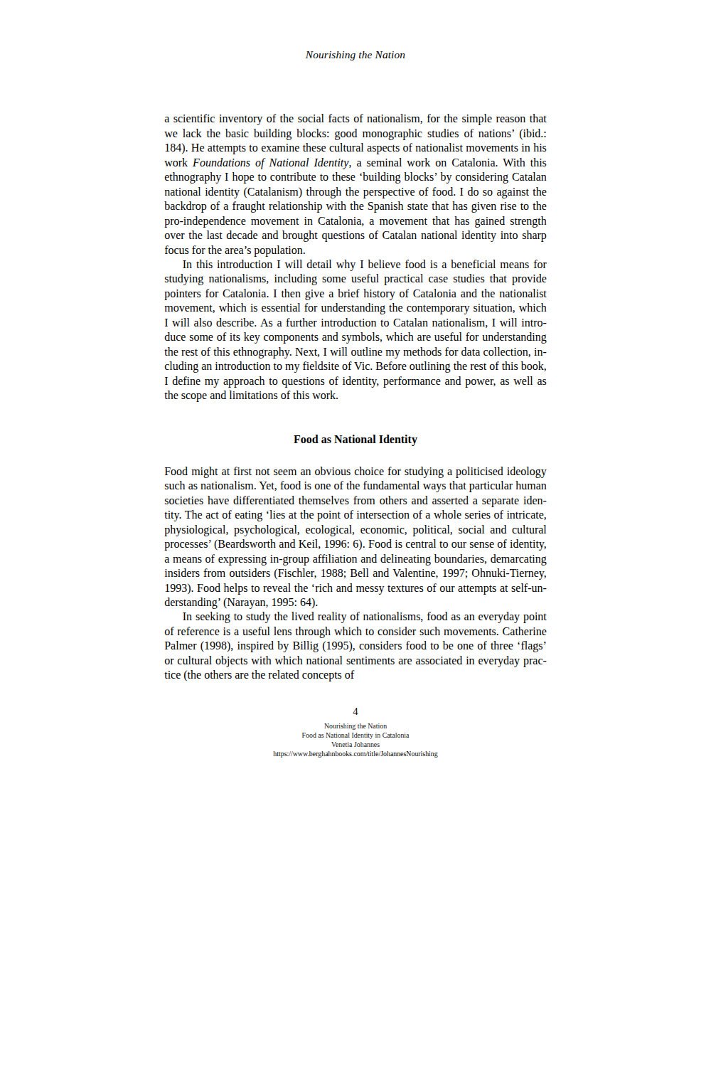Nourishing the Nation
a scientific inventory of the social facts of nationalism, for the simple reason that we lack the basic building blocks: good monographic studies of nations’ (ibid.: 184). He attempts to examine these cultural aspects of nationalist movements in his work Foundations of National Identity, a seminal work on Catalonia. With this ethnography I hope to contribute to these ‘building blocks’ by considering Catalan national identity (Catalanism) through the perspective of food. I do so against the backdrop of a fraught relationship with the Spanish state that has given rise to the pro-independence movement in Catalonia, a movement that has gained strength over the last decade and brought questions of Catalan national identity into sharp focus for the area’s population.
In this introduction I will detail why I believe food is a beneficial means for studying nationalisms, including some useful practical case studies that provide pointers for Catalonia. I then give a brief history of Catalonia and the nationalist movement, which is essential for understanding the contemporary situation, which I will also describe. As a further introduction to Catalan nationalism, I will introduce some of its key components and symbols, which are useful for understanding the rest of this ethnography. Next, I will outline my methods for data collection, including an introduction to my fieldsite of Vic. Before outlining the rest of this book, I define my approach to questions of identity, performance and power, as well as the scope and limitations of this work.
Food as National Identity
Food might at first not seem an obvious choice for studying a politicised ideology such as nationalism. Yet, food is one of the fundamental ways that particular human societies have differentiated themselves from others and asserted a separate identity. The act of eating ‘lies at the point of intersection of a whole series of intricate, physiological, psychological, ecological, economic, political, social and cultural processes’ (Beardsworth and Keil, 1996: 6). Food is central to our sense of identity, a means of expressing in-group affiliation and delineating boundaries, demarcating insiders from outsiders (Fischler, 1988; Bell and Valentine, 1997; Ohnuki-Tierney, 1993). Food helps to reveal the ‘rich and messy textures of our attempts at self-understanding’ (Narayan, 1995: 64).
In seeking to study the lived reality of nationalisms, food as an everyday point of reference is a useful lens through which to consider such movements. Catherine Palmer (1998), inspired by Billig (1995), considers food to be one of three ‘flags’ or cultural objects with which national sentiments are associated in everyday practice (the others are the related concepts of
4
Nourishing the Nation
Food as National Identity in Catalonia
Venetia Johannes
https://www.berghahnbooks.com/title/JohannesNourishing